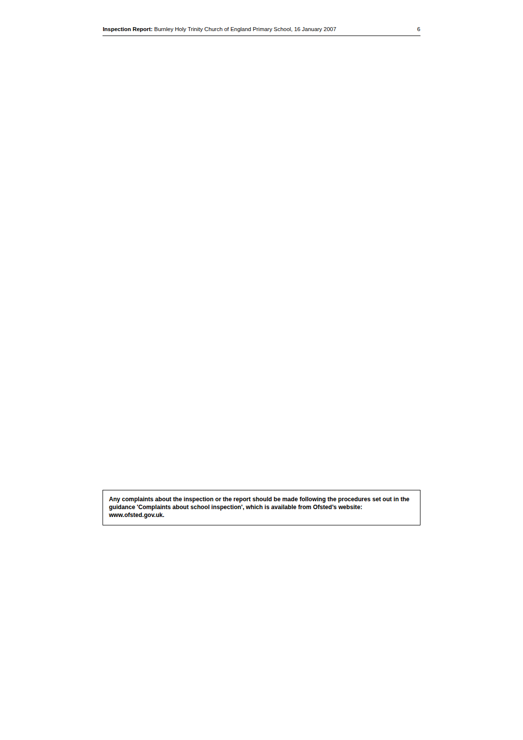Inspection Report: Burnley Holy Trinity Church of England Primary School, 16 January 2007
6
Any complaints about the inspection or the report should be made following the procedures set out in the guidance 'Complaints about school inspection', which is available from Ofsted’s website: www.ofsted.gov.uk.